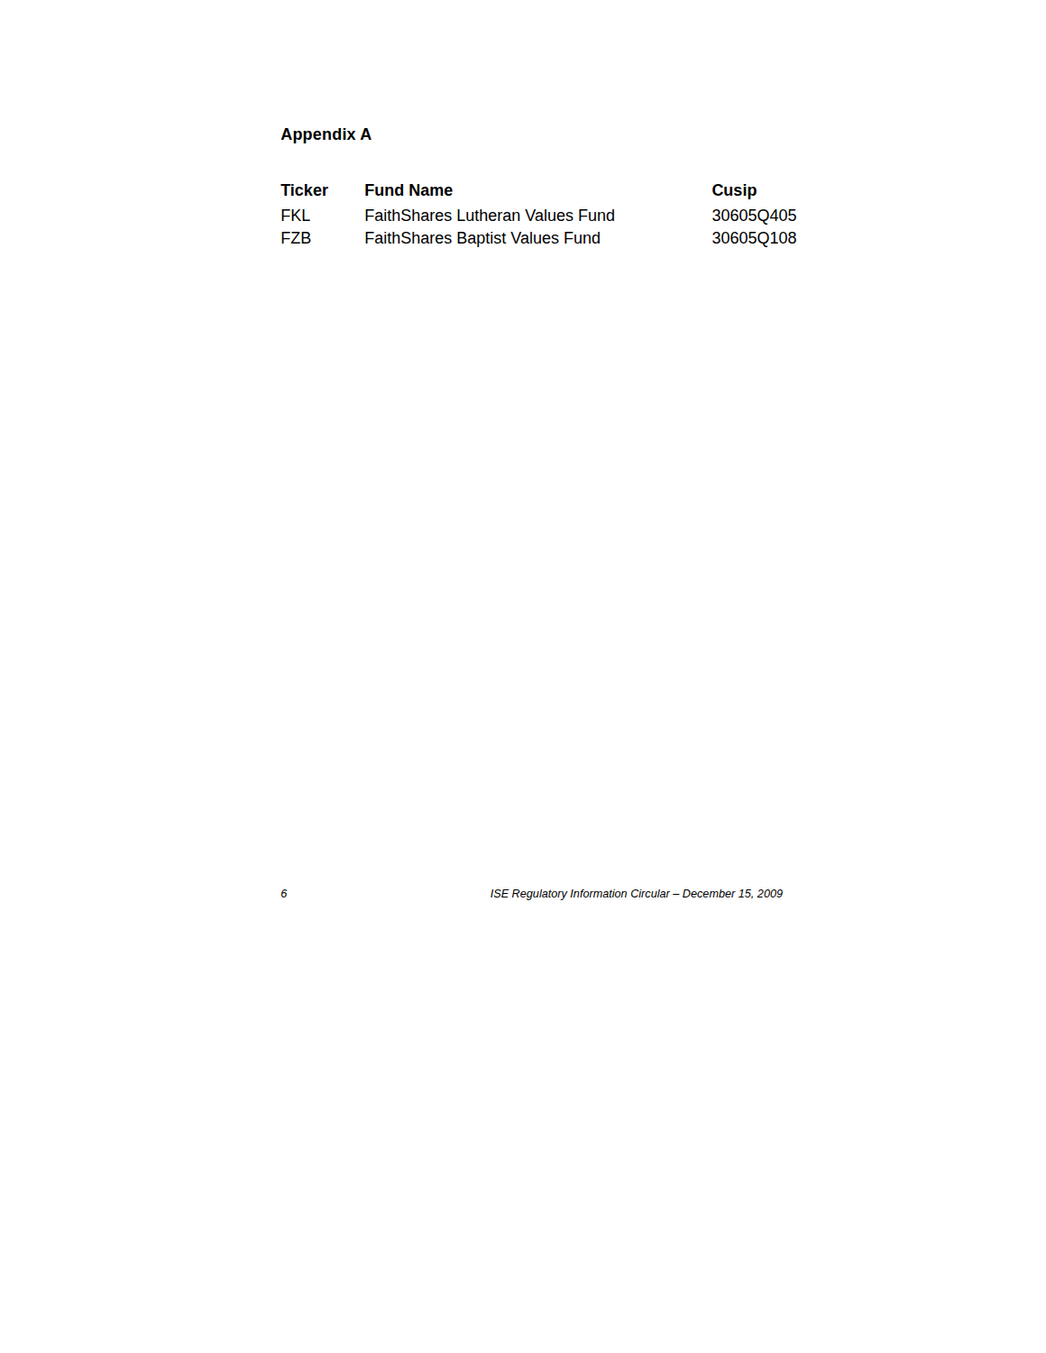Appendix A
| Ticker | Fund Name | Cusip |
| --- | --- | --- |
| FKL | FaithShares Lutheran Values Fund | 30605Q405 |
| FZB | FaithShares Baptist Values Fund | 30605Q108 |
6 ISE Regulatory Information Circular – December 15, 2009